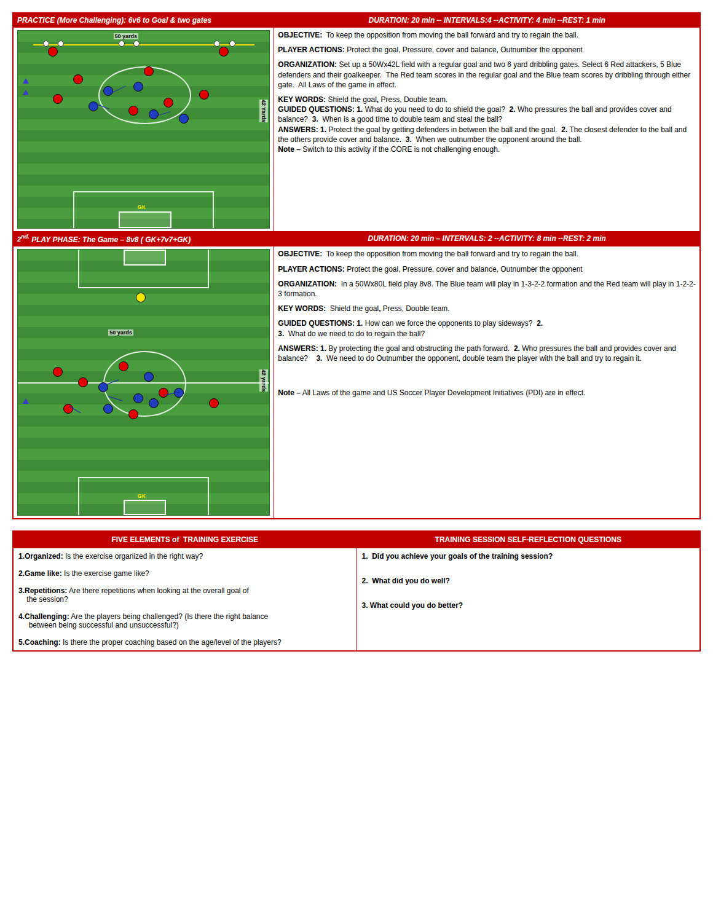| PRACTICE (More Challenging): 6v6 to Goal & two gates | DURATION: 20 min -- INTERVALS:4 --ACTIVITY: 4 min --REST: 1 min |
| 50 yards 42 Yards GK | OBJECTIVE: To keep the opposition from moving the ball forward and try to regain the ball. PLAYER ACTIONS: Protect the goal, Pressure, cover and balance, Outnumber the opponent ORGANIZATION: Set up a 50Wx42L field with a regular goal and two 6 yard dribbling gates. Select 6 Red attackers, 5 Blue defenders and their goalkeeper. The Red team scores in the regular goal and the Blue team scores by dribbling through either gate. All Laws of the game in effect. KEY WORDS: Shield the goal , Press, Double team. GUIDED QUESTIONS: 1. What do you need to do to shield the goal? 2. Who pressures the ball and provides cover and balance? 3. When is a good time to double team and steal the ball? ANSWERS: 1. Protect the goal by getting defenders in between the ball and the goal. 2. The closest defender to the ball and the others provide cover and balance . 3. When we outnumber the opponent around the ball. Note – Switch to this activity if the CORE is not challenging enough. |
| 2 nd. PLAY PHASE: The Game – 8v8 ( GK+7v7+GK) | DURATION: 20 min – INTERVALS: 2 --ACTIVITY: 8 min --REST: 2 min |
| 50 yards 42 yards GK | OBJECTIVE: To keep the opposition from moving the ball forward and try to regain the ball. PLAYER ACTIONS: Protect the goal, Pressure, cover and balance, Outnumber the opponent ORGANIZATION: In a 50Wx80L field play 8v8. The Blue team will play in 1-3-2-2 formation and the Red team will play in 1-2-2-3 formation. KEY WORDS: Shield the goal , Press, Double team. GUIDED QUESTIONS: 1. How can we force the opponents to play sideways? 2. 3. What do we need to do to regain the ball? ANSWERS: 1. By protecting the goal and obstructing the path forward. 2. Who pressures the ball and provides cover and balance? 3. We need to do Outnumber the opponent, double team the player with the ball and try to regain it. Note – All Laws of the game and US Soccer Player Development Initiatives (PDI) are in effect. |
| FIVE ELEMENTS of TRAINING EXERCISE | TRAINING SESSION SELF-REFLECTION QUESTIONS |
| --- | --- |
| 1.Organized: Is the exercise organized in the right way? 2.Game like: Is the exercise game like? 3.Repetitions: Are there repetitions when looking at the overall goal of the session? 4.Challenging: Are the players being challenged? (Is there the right balance between being successful and unsuccessful?) 5.Coaching: Is there the proper coaching based on the age/level of the players? | 1. Did you achieve your goals of the training session? 2. What did you do well? 3. What could you do better? |